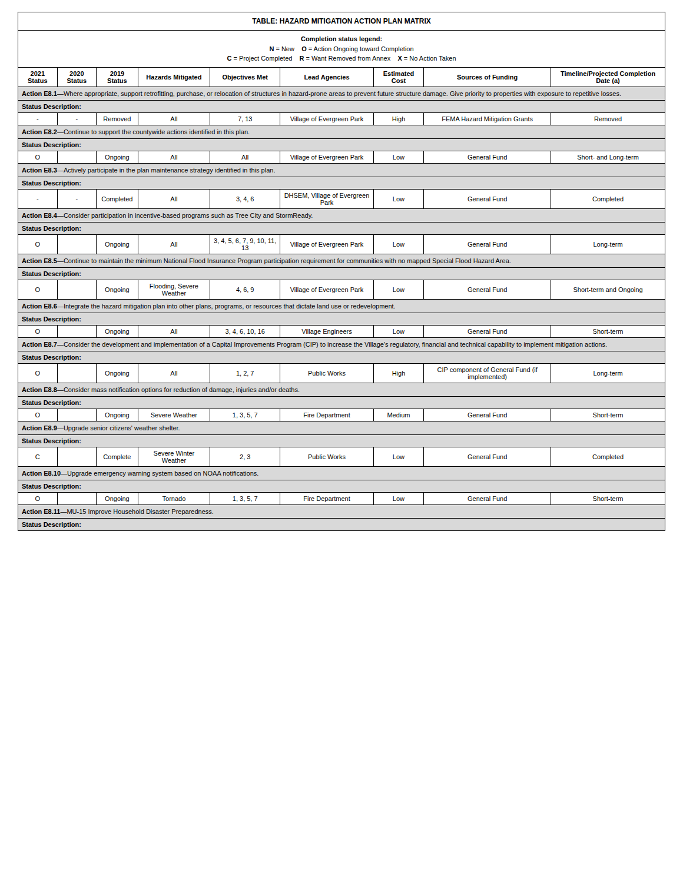| TABLE: HAZARD MITIGATION ACTION PLAN MATRIX |
| Completion status legend: N = New O = Action Ongoing toward Completion C = Project Completed R = Want Removed from Annex X = No Action Taken |
| 2021 Status | 2020 Status | 2019 Status | Hazards Mitigated | Objectives Met | Lead Agencies | Estimated Cost | Sources of Funding | Timeline/Projected Completion Date (a) |
| Action E8.1 —Where appropriate, support retrofitting, purchase, or relocation of structures in hazard-prone areas to prevent future structure damage. Give priority to properties with exposure to repetitive losses. |
| Status Description: |
| - | - | Removed | All | 7, 13 | Village of Evergreen Park | High | FEMA Hazard Mitigation Grants | Removed |
| Action E8.2 —Continue to support the countywide actions identified in this plan. |
| Status Description: |
| O | | Ongoing | All | All | Village of Evergreen Park | Low | General Fund | Short- and Long-term |
| Action E8.3 —Actively participate in the plan maintenance strategy identified in this plan. |
| Status Description: |
| - | - | Completed | All | 3, 4, 6 | DHSEM, Village of Evergreen Park | Low | General Fund | Completed |
| Action E8.4 —Consider participation in incentive-based programs such as Tree City and StormReady. |
| Status Description: |
| O | | Ongoing | All | 3, 4, 5, 6, 7, 9, 10, 11, 13 | Village of Evergreen Park | Low | General Fund | Long-term |
| Action E8.5 —Continue to maintain the minimum National Flood Insurance Program participation requirement for communities with no mapped Special Flood Hazard Area. |
| Status Description: |
| O | | Ongoing | Flooding, Severe Weather | 4, 6, 9 | Village of Evergreen Park | Low | General Fund | Short-term and Ongoing |
| Action E8.6 —Integrate the hazard mitigation plan into other plans, programs, or resources that dictate land use or redevelopment. |
| Status Description: |
| O | | Ongoing | All | 3, 4, 6, 10, 16 | Village Engineers | Low | General Fund | Short-term |
| Action E8.7 —Consider the development and implementation of a Capital Improvements Program (CIP) to increase the Village's regulatory, financial and technical capability to implement mitigation actions. |
| Status Description: |
| O | | Ongoing | All | 1, 2, 7 | Public Works | High | CIP component of General Fund (if implemented) | Long-term |
| Action E8.8 —Consider mass notification options for reduction of damage, injuries and/or deaths. |
| Status Description: |
| O | | Ongoing | Severe Weather | 1, 3, 5, 7 | Fire Department | Medium | General Fund | Short-term |
| Action E8.9 —Upgrade senior citizens' weather shelter. |
| Status Description: |
| C | | Complete | Severe Winter Weather | 2, 3 | Public Works | Low | General Fund | Completed |
| Action E8.10 —Upgrade emergency warning system based on NOAA notifications. |
| Status Description: |
| O | | Ongoing | Tornado | 1, 3, 5, 7 | Fire Department | Low | General Fund | Short-term |
| Action E8.11 —MU-15 Improve Household Disaster Preparedness. |
| Status Description: |